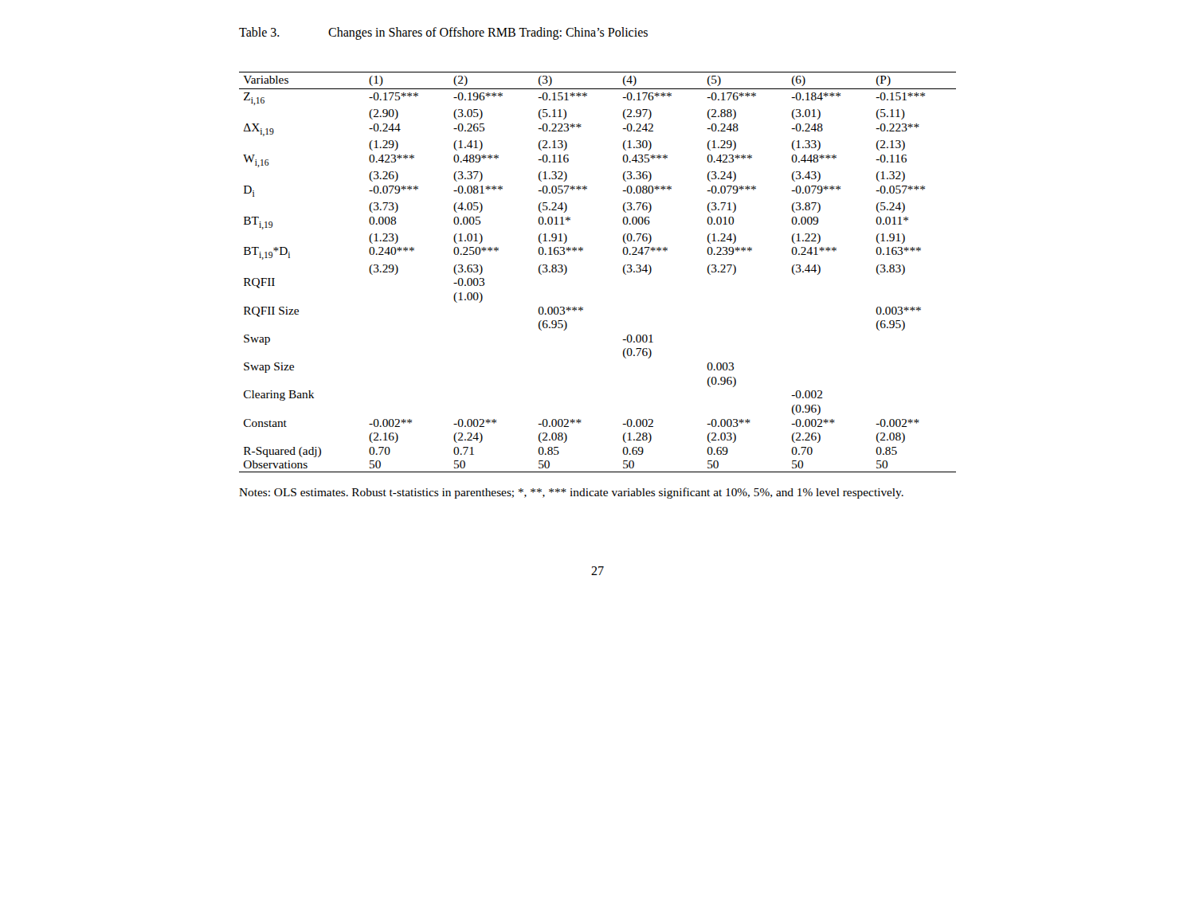Table 3. Changes in Shares of Offshore RMB Trading: China’s Policies
| Variables | (1) | (2) | (3) | (4) | (5) | (6) | (P) |
| --- | --- | --- | --- | --- | --- | --- | --- |
| Z i,16 | -0.175*** | -0.196*** | -0.151*** | -0.176*** | -0.176*** | -0.184*** | -0.151*** |
| | (2.90) | (3.05) | (5.11) | (2.97) | (2.88) | (3.01) | (5.11) |
| Δ X i,19 | -0.244 | -0.265 | -0.223** | -0.242 | -0.248 | -0.248 | -0.223** |
| | (1.29) | (1.41) | (2.13) | (1.30) | (1.29) | (1.33) | (2.13) |
| W i,16 | 0.423*** | 0.489*** | -0.116 | 0.435*** | 0.423*** | 0.448*** | -0.116 |
| | (3.26) | (3.37) | (1.32) | (3.36) | (3.24) | (3.43) | (1.32) |
| D i | -0.079*** | -0.081*** | -0.057*** | -0.080*** | -0.079*** | -0.079*** | -0.057*** |
| | (3.73) | (4.05) | (5.24) | (3.76) | (3.71) | (3.87) | (5.24) |
| BT i,19 | 0.008 | 0.005 | 0.011* | 0.006 | 0.010 | 0.009 | 0.011* |
| | (1.23) | (1.01) | (1.91) | (0.76) | (1.24) | (1.22) | (1.91) |
| BT i,19 *D i | 0.240*** | 0.250*** | 0.163*** | 0.247*** | 0.239*** | 0.241*** | 0.163*** |
| | (3.29) | (3.63) | (3.83) | (3.34) | (3.27) | (3.44) | (3.83) |
| RQFII | | -0.003 | | | | | |
| | | (1.00) | | | | | |
| RQFII Size | | | 0.003*** | | | | 0.003*** |
| | | | (6.95) | | | | (6.95) |
| Swap | | | | -0.001 | | | |
| | | | | (0.76) | | | |
| Swap Size | | | | | 0.003 | | |
| | | | | | (0.96) | | |
| Clearing Bank | | | | | | -0.002 | |
| | | | | | | (0.96) | |
| Constant | -0.002** | -0.002** | -0.002** | -0.002 | -0.003** | -0.002** | -0.002** |
| | (2.16) | (2.24) | (2.08) | (1.28) | (2.03) | (2.26) | (2.08) |
| R-Squared (adj) | 0.70 | 0.71 | 0.85 | 0.69 | 0.69 | 0.70 | 0.85 |
| Observations | 50 | 50 | 50 | 50 | 50 | 50 | 50 |
Notes: OLS estimates. Robust t-statistics in parentheses; *, **, *** indicate variables significant at 10%, 5%, and 1% level respectively.
27